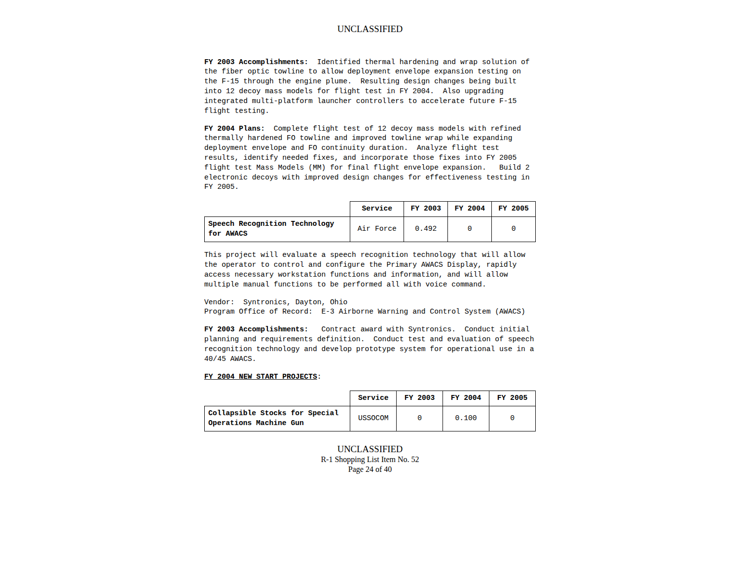UNCLASSIFIED
FY 2003 Accomplishments: Identified thermal hardening and wrap solution of the fiber optic towline to allow deployment envelope expansion testing on the F-15 through the engine plume. Resulting design changes being built into 12 decoy mass models for flight test in FY 2004. Also upgrading integrated multi-platform launcher controllers to accelerate future F-15 flight testing.
FY 2004 Plans: Complete flight test of 12 decoy mass models with refined thermally hardened FO towline and improved towline wrap while expanding deployment envelope and FO continuity duration. Analyze flight test results, identify needed fixes, and incorporate those fixes into FY 2005 flight test Mass Models (MM) for final flight envelope expansion. Build 2 electronic decoys with improved design changes for effectiveness testing in FY 2005.
| | Service | FY 2003 | FY 2004 | FY 2005 |
| Speech Recognition Technology for AWACS | Air Force | 0.492 | 0 | 0 |
This project will evaluate a speech recognition technology that will allow the operator to control and configure the Primary AWACS Display, rapidly access necessary workstation functions and information, and will allow multiple manual functions to be performed all with voice command.
Vendor: Syntronics, Dayton, Ohio
Program Office of Record: E-3 Airborne Warning and Control System (AWACS)
FY 2003 Accomplishments: Contract award with Syntronics. Conduct initial planning and requirements definition. Conduct test and evaluation of speech recognition technology and develop prototype system for operational use in a 40/45 AWACS.
FY 2004 NEW START PROJECTS:
| | Service | FY 2003 | FY 2004 | FY 2005 |
| Collapsible Stocks for Special Operations Machine Gun | USSOCOM | 0 | 0.100 | 0 |
UNCLASSIFIED
R-1 Shopping List Item No. 52
Page 24 of 40